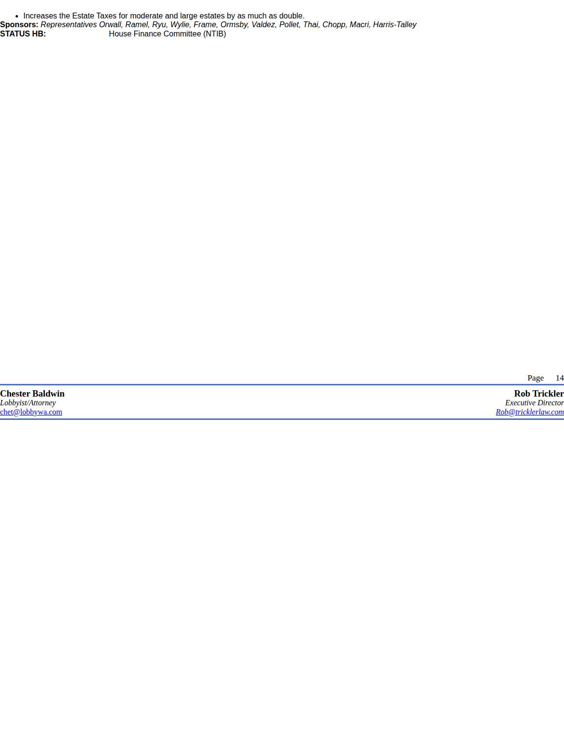Increases the Estate Taxes for moderate and large estates by as much as double.
Sponsors: Representatives Orwall, Ramel, Ryu, Wylie, Frame, Ormsby, Valdez, Pollet, Thai, Chopp, Macri, Harris-Talley
STATUS HB: House Finance Committee (NTIB)
Page14
| Chester Baldwin Lobbyist/Attorney chet@lobbywa.com | Rob Trickler Executive Director Rob@tricklerlaw.com |